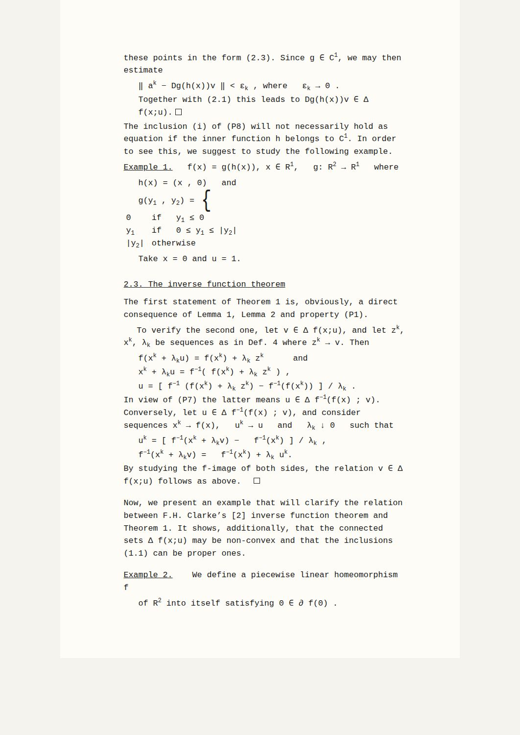these points in the form (2.3). Since g ∈ C1, we may then estimate
‖ ak − Dg(h(x))v ‖ < εk , where εk → 0 .
Together with (2.1) this leads to Dg(h(x))v ∈ Δ f(x;u).
The inclusion (i) of (P8) will not necessarily hold as equation if the inner function h belongs to C1. In order to see this, we suggest to study the following example.
Example 1. f(x) = g(h(x)), x ∈ R1, g: R2 → R1 where
h(x) = (x , 0) and
g(y1 , y2) = {
| 0 | if y 1 ≤ 0 |
| y 1 | if 0 ≤ y 1 ≤ /y 2 / |
| /y 2 / | otherwise |
Take x = 0 and u = 1.
2.3. The inverse function theorem
The first statement of Theorem 1 is, obviously, a direct consequence of Lemma 1, Lemma 2 and property (P1).
To verify the second one, let v ∈ Δ f(x;u), and let zk, xk, λk be sequences as in Def. 4 where zk → v. Then
f(xk + λku) = f(xk) + λk zk and
xk + λku = f−1( f(xk) + λk zk ) ,
u = [ f−1 (f(xk) + λk zk) − f−1(f(xk)) ] / λk .
In view of (P7) the latter means u ∈ Δ f−1(f(x) ; v). Conversely, let u ∈ Δ f−1(f(x) ; v), and consider sequences xk → f(x), uk → u and λk ↓ 0 such that
uk = [ f−1(xk + λkv) − f−1(xk) ] / λk ,
f−1(xk + λkv) = f−1(xk) + λk uk.
By studying the f-image of both sides, the relation v ∈ Δ f(x;u) follows as above.
Now, we present an example that will clarify the relation between F.H. Clarke’s [2] inverse function theorem and Theorem 1. It shows, additionally, that the connected sets Δ f(x;u) may be non-convex and that the inclusions (1.1) can be proper ones.
Example 2. We define a piecewise linear homeomorphism f
of R2 into itself satisfying 0 ∈ ∂ f(0) .